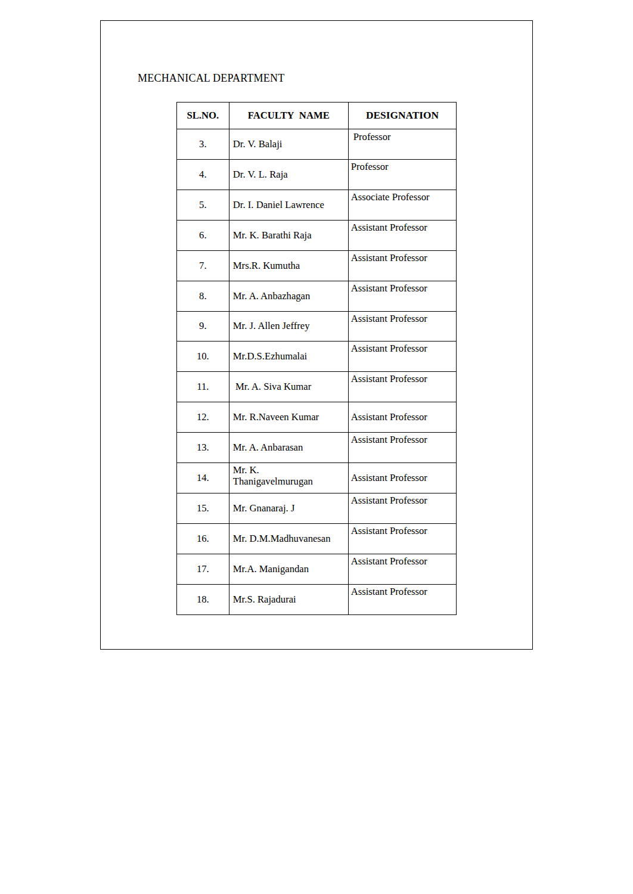MECHANICAL DEPARTMENT
| SL.NO. | FACULTY NAME | DESIGNATION |
| --- | --- | --- |
| 3. | Dr. V. Balaji | Professor |
| 4. | Dr. V. L. Raja | Professor |
| 5. | Dr. I. Daniel Lawrence | Associate Professor |
| 6. | Mr. K. Barathi Raja | Assistant Professor |
| 7. | Mrs.R. Kumutha | Assistant Professor |
| 8. | Mr. A. Anbazhagan | Assistant Professor |
| 9. | Mr. J. Allen Jeffrey | Assistant Professor |
| 10. | Mr.D.S.Ezhumalai | Assistant Professor |
| 11. | Mr. A. Siva Kumar | Assistant Professor |
| 12. | Mr. R.Naveen Kumar | Assistant Professor |
| 13. | Mr. A. Anbarasan | Assistant Professor |
| 14. | Mr. K. Thanigavelmurugan | Assistant Professor |
| 15. | Mr. Gnanaraj. J | Assistant Professor |
| 16. | Mr. D.M.Madhuvanesan | Assistant Professor |
| 17. | Mr.A. Manigandan | Assistant Professor |
| 18. | Mr.S. Rajadurai | Assistant Professor |